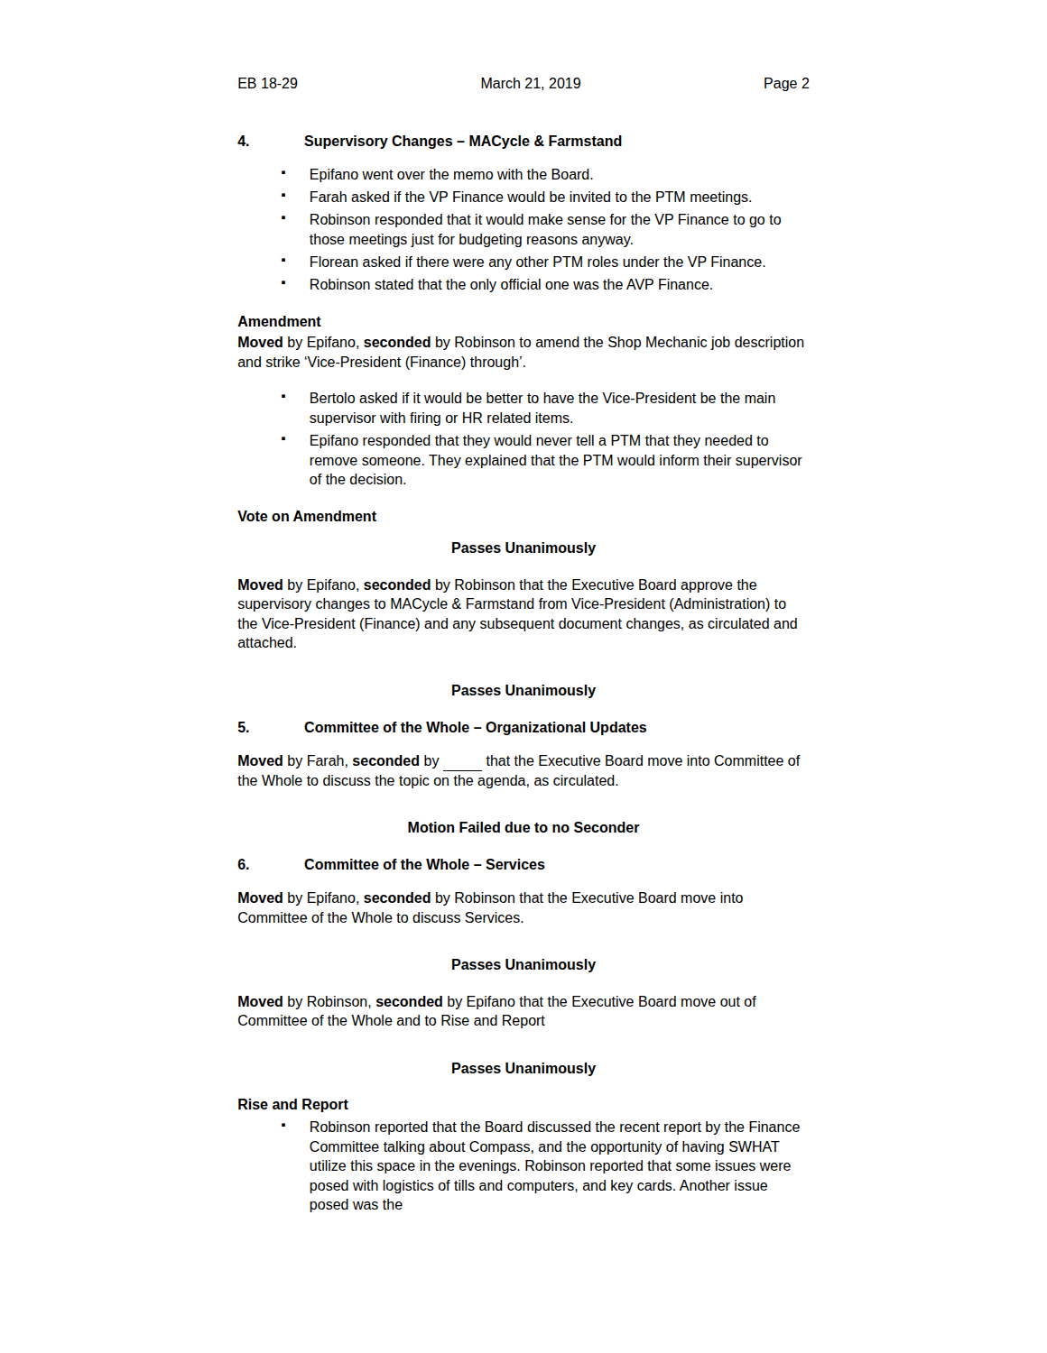EB 18-29
March 21, 2019
Page 2
4. Supervisory Changes – MACycle & Farmstand
Epifano went over the memo with the Board.
Farah asked if the VP Finance would be invited to the PTM meetings.
Robinson responded that it would make sense for the VP Finance to go to those meetings just for budgeting reasons anyway.
Florean asked if there were any other PTM roles under the VP Finance.
Robinson stated that the only official one was the AVP Finance.
Amendment
Moved by Epifano, seconded by Robinson to amend the Shop Mechanic job description and strike ‘Vice-President (Finance) through’.
Bertolo asked if it would be better to have the Vice-President be the main supervisor with firing or HR related items.
Epifano responded that they would never tell a PTM that they needed to remove someone. They explained that the PTM would inform their supervisor of the decision.
Vote on Amendment
Passes Unanimously
Moved by Epifano, seconded by Robinson that the Executive Board approve the supervisory changes to MACycle & Farmstand from Vice-President (Administration) to the Vice-President (Finance) and any subsequent document changes, as circulated and attached.
Passes Unanimously
5. Committee of the Whole – Organizational Updates
Moved by Farah, seconded by that the Executive Board move into Committee of the Whole to discuss the topic on the agenda, as circulated.
Motion Failed due to no Seconder
6. Committee of the Whole – Services
Moved by Epifano, seconded by Robinson that the Executive Board move into Committee of the Whole to discuss Services.
Passes Unanimously
Moved by Robinson, seconded by Epifano that the Executive Board move out of Committee of the Whole and to Rise and Report
Passes Unanimously
Rise and Report
Robinson reported that the Board discussed the recent report by the Finance Committee talking about Compass, and the opportunity of having SWHAT utilize this space in the evenings. Robinson reported that some issues were posed with logistics of tills and computers, and key cards. Another issue posed was the